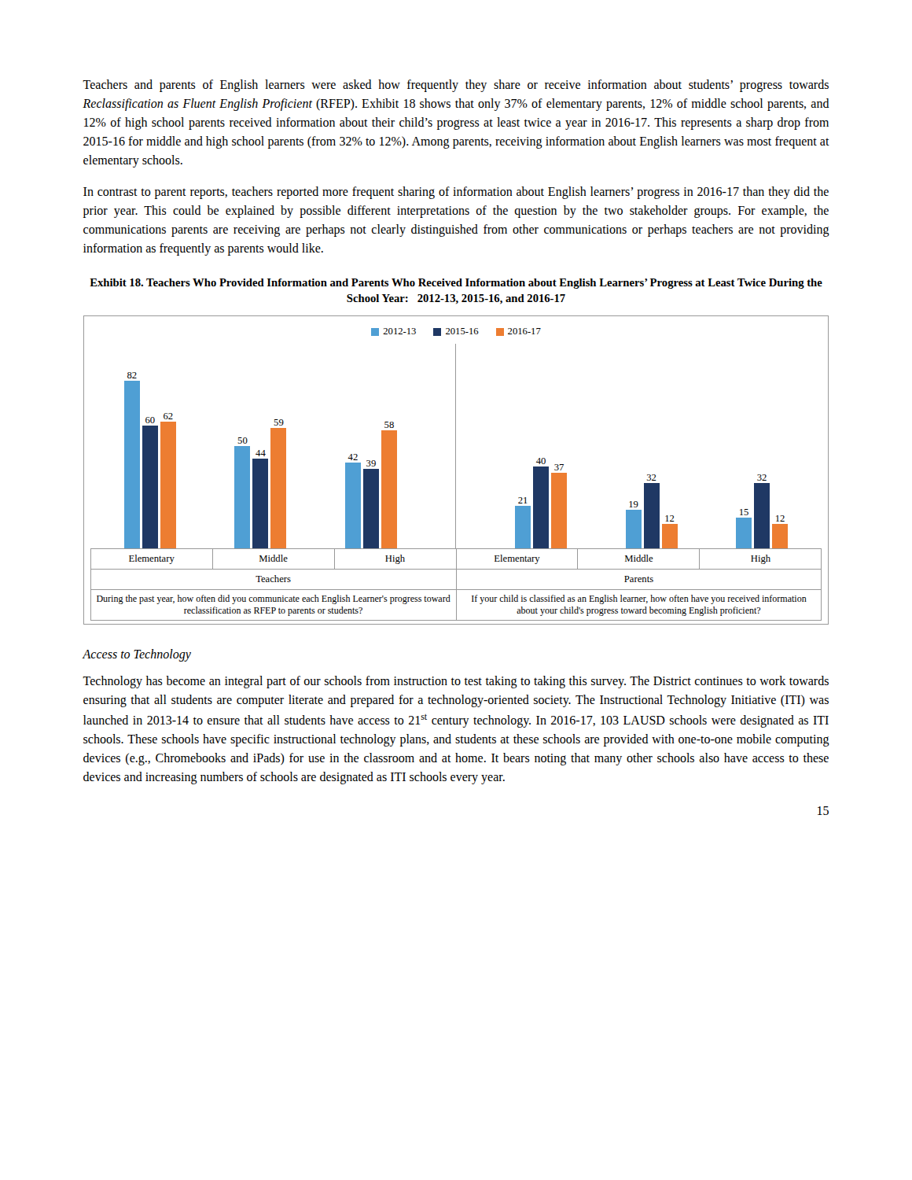Teachers and parents of English learners were asked how frequently they share or receive information about students’ progress towards Reclassification as Fluent English Proficient (RFEP). Exhibit 18 shows that only 37% of elementary parents, 12% of middle school parents, and 12% of high school parents received information about their child’s progress at least twice a year in 2016-17. This represents a sharp drop from 2015-16 for middle and high school parents (from 32% to 12%). Among parents, receiving information about English learners was most frequent at elementary schools.
In contrast to parent reports, teachers reported more frequent sharing of information about English learners’ progress in 2016-17 than they did the prior year. This could be explained by possible different interpretations of the question by the two stakeholder groups. For example, the communications parents are receiving are perhaps not clearly distinguished from other communications or perhaps teachers are not providing information as frequently as parents would like.
Exhibit 18. Teachers Who Provided Information and Parents Who Received Information about English Learners’ Progress at Least Twice During the School Year: 2012-13, 2015-16, and 2016-17
2012-13 2015-16 2016-17
82
60
62
50
44
59
42
39
58
21
40
37
19
32
12
15
32
12
Elementary
Middle
High
Elementary
Middle
High
Teachers
Parents
During the past year, how often did you communicate each English Learner's progress toward reclassification as RFEP to parents or students?
If your child is classified as an English learner, how often have you received information about your child's progress toward becoming English proficient?
Access to Technology
Technology has become an integral part of our schools from instruction to test taking to taking this survey. The District continues to work towards ensuring that all students are computer literate and prepared for a technology-oriented society. The Instructional Technology Initiative (ITI) was launched in 2013-14 to ensure that all students have access to 21st century technology. In 2016-17, 103 LAUSD schools were designated as ITI schools. These schools have specific instructional technology plans, and students at these schools are provided with one-to-one mobile computing devices (e.g., Chromebooks and iPads) for use in the classroom and at home. It bears noting that many other schools also have access to these devices and increasing numbers of schools are designated as ITI schools every year.
15